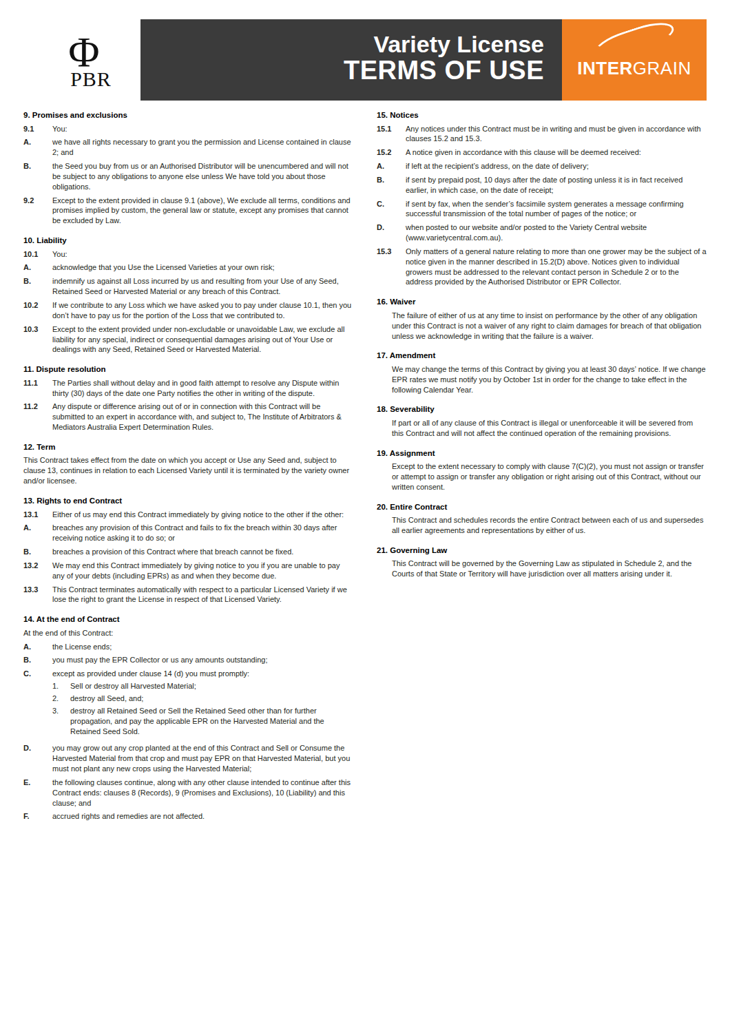Φ PBR
Variety License
TERMS OF USE
INTERGRAIN
9. Promises and exclusions
9.1
You:
A.
we have all rights necessary to grant you the permission and License contained in clause 2; and
B.
the Seed you buy from us or an Authorised Distributor will be unencumbered and will not be subject to any obligations to anyone else unless We have told you about those obligations.
9.2
Except to the extent provided in clause 9.1 (above), We exclude all terms, conditions and promises implied by custom, the general law or statute, except any promises that cannot be excluded by Law.
10. Liability
10.1
You:
A.
acknowledge that you Use the Licensed Varieties at your own risk;
B.
indemnify us against all Loss incurred by us and resulting from your Use of any Seed, Retained Seed or Harvested Material or any breach of this Contract.
10.2
If we contribute to any Loss which we have asked you to pay under clause 10.1, then you don’t have to pay us for the portion of the Loss that we contributed to.
10.3
Except to the extent provided under non-excludable or unavoidable Law, we exclude all liability for any special, indirect or consequential damages arising out of Your Use or dealings with any Seed, Retained Seed or Harvested Material.
11. Dispute resolution
11.1
The Parties shall without delay and in good faith attempt to resolve any Dispute within thirty (30) days of the date one Party notifies the other in writing of the dispute.
11.2
Any dispute or difference arising out of or in connection with this Contract will be submitted to an expert in accordance with, and subject to, The Institute of Arbitrators & Mediators Australia Expert Determination Rules.
12. Term
This Contract takes effect from the date on which you accept or Use any Seed and, subject to clause 13, continues in relation to each Licensed Variety until it is terminated by the variety owner and/or licensee.
13. Rights to end Contract
13.1
Either of us may end this Contract immediately by giving notice to the other if the other:
A.
breaches any provision of this Contract and fails to fix the breach within 30 days after receiving notice asking it to do so; or
B.
breaches a provision of this Contract where that breach cannot be fixed.
13.2
We may end this Contract immediately by giving notice to you if you are unable to pay any of your debts (including EPRs) as and when they become due.
13.3
This Contract terminates automatically with respect to a particular Licensed Variety if we lose the right to grant the License in respect of that Licensed Variety.
14. At the end of Contract
At the end of this Contract:
A.
the License ends;
B.
you must pay the EPR Collector or us any amounts outstanding;
C.
except as provided under clause 14 (d) you must promptly:
1. Sell or destroy all Harvested Material;
2. destroy all Seed, and;
3. destroy all Retained Seed or Sell the Retained Seed other than for further propagation, and pay the applicable EPR on the Harvested Material and the Retained Seed Sold.
D.
you may grow out any crop planted at the end of this Contract and Sell or Consume the Harvested Material from that crop and must pay EPR on that Harvested Material, but you must not plant any new crops using the Harvested Material;
E.
the following clauses continue, along with any other clause intended to continue after this Contract ends: clauses 8 (Records), 9 (Promises and Exclusions), 10 (Liability) and this clause; and
F.
accrued rights and remedies are not affected.
15. Notices
15.1
Any notices under this Contract must be in writing and must be given in accordance with clauses 15.2 and 15.3.
15.2
A notice given in accordance with this clause will be deemed received:
A.
if left at the recipient’s address, on the date of delivery;
B.
if sent by prepaid post, 10 days after the date of posting unless it is in fact received earlier, in which case, on the date of receipt;
C.
if sent by fax, when the sender’s facsimile system generates a message confirming successful transmission of the total number of pages of the notice; or
D.
when posted to our website and/or posted to the Variety Central website (www.varietycentral.com.au).
15.3
Only matters of a general nature relating to more than one grower may be the subject of a notice given in the manner described in 15.2(D) above. Notices given to individual growers must be addressed to the relevant contact person in Schedule 2 or to the address provided by the Authorised Distributor or EPR Collector.
16. Waiver
The failure of either of us at any time to insist on performance by the other of any obligation under this Contract is not a waiver of any right to claim damages for breach of that obligation unless we acknowledge in writing that the failure is a waiver.
17. Amendment
We may change the terms of this Contract by giving you at least 30 days’ notice. If we change EPR rates we must notify you by October 1st in order for the change to take effect in the following Calendar Year.
18. Severability
If part or all of any clause of this Contract is illegal or unenforceable it will be severed from this Contract and will not affect the continued operation of the remaining provisions.
19. Assignment
Except to the extent necessary to comply with clause 7(C)(2), you must not assign or transfer or attempt to assign or transfer any obligation or right arising out of this Contract, without our written consent.
20. Entire Contract
This Contract and schedules records the entire Contract between each of us and supersedes all earlier agreements and representations by either of us.
21. Governing Law
This Contract will be governed by the Governing Law as stipulated in Schedule 2, and the Courts of that State or Territory will have jurisdiction over all matters arising under it.